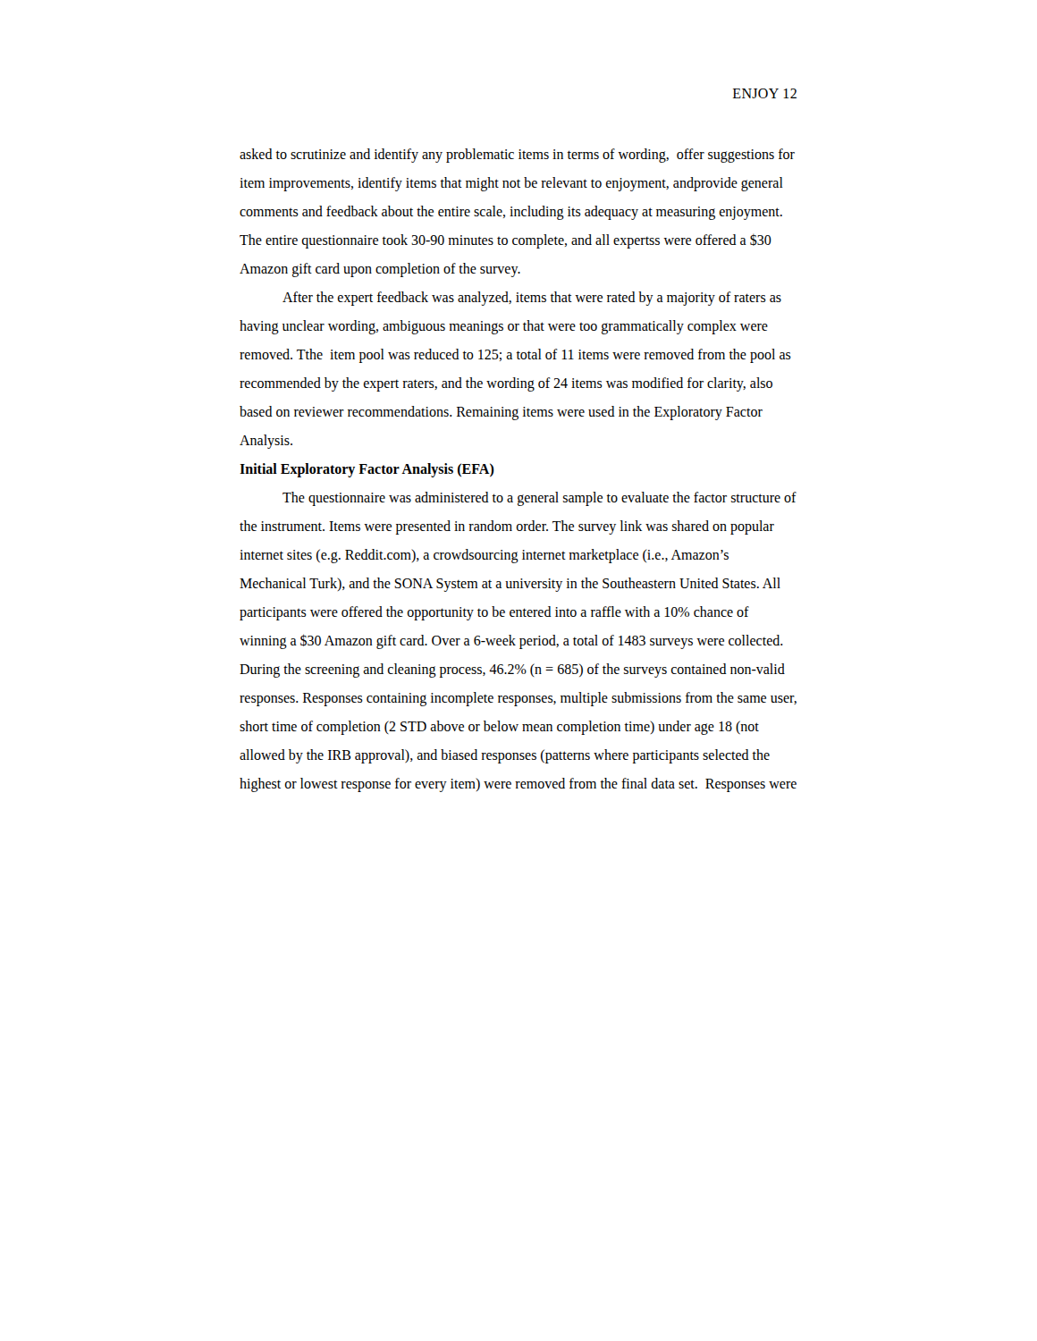ENJOY 12
asked to scrutinize and identify any problematic items in terms of wording, offer suggestions for item improvements, identify items that might not be relevant to enjoyment, andprovide general comments and feedback about the entire scale, including its adequacy at measuring enjoyment. The entire questionnaire took 30-90 minutes to complete, and all expertss were offered a $30 Amazon gift card upon completion of the survey.
After the expert feedback was analyzed, items that were rated by a majority of raters as having unclear wording, ambiguous meanings or that were too grammatically complex were removed. Tthe item pool was reduced to 125; a total of 11 items were removed from the pool as recommended by the expert raters, and the wording of 24 items was modified for clarity, also based on reviewer recommendations. Remaining items were used in the Exploratory Factor Analysis.
Initial Exploratory Factor Analysis (EFA)
The questionnaire was administered to a general sample to evaluate the factor structure of the instrument. Items were presented in random order. The survey link was shared on popular internet sites (e.g. Reddit.com), a crowdsourcing internet marketplace (i.e., Amazon’s Mechanical Turk), and the SONA System at a university in the Southeastern United States. All participants were offered the opportunity to be entered into a raffle with a 10% chance of winning a $30 Amazon gift card. Over a 6-week period, a total of 1483 surveys were collected. During the screening and cleaning process, 46.2% (n = 685) of the surveys contained non-valid responses. Responses containing incomplete responses, multiple submissions from the same user, short time of completion (2 STD above or below mean completion time) under age 18 (not allowed by the IRB approval), and biased responses (patterns where participants selected the highest or lowest response for every item) were removed from the final data set. Responses were